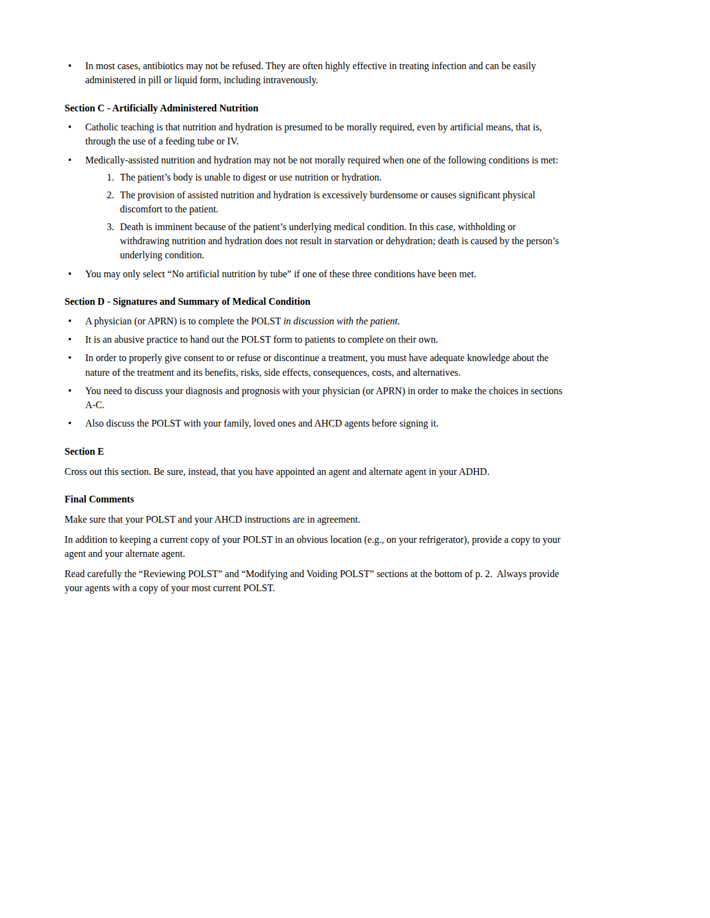In most cases, antibiotics may not be refused. They are often highly effective in treating infection and can be easily administered in pill or liquid form, including intravenously.
Section C - Artificially Administered Nutrition
Catholic teaching is that nutrition and hydration is presumed to be morally required, even by artificial means, that is, through the use of a feeding tube or IV.
Medically-assisted nutrition and hydration may not be not morally required when one of the following conditions is met:
The patient’s body is unable to digest or use nutrition or hydration.
The provision of assisted nutrition and hydration is excessively burdensome or causes significant physical discomfort to the patient.
Death is imminent because of the patient’s underlying medical condition. In this case, withholding or withdrawing nutrition and hydration does not result in starvation or dehydration; death is caused by the person’s underlying condition.
You may only select “No artificial nutrition by tube” if one of these three conditions have been met.
Section D - Signatures and Summary of Medical Condition
A physician (or APRN) is to complete the POLST in discussion with the patient.
It is an abusive practice to hand out the POLST form to patients to complete on their own.
In order to properly give consent to or refuse or discontinue a treatment, you must have adequate knowledge about the nature of the treatment and its benefits, risks, side effects, consequences, costs, and alternatives.
You need to discuss your diagnosis and prognosis with your physician (or APRN) in order to make the choices in sections A-C.
Also discuss the POLST with your family, loved ones and AHCD agents before signing it.
Section E
Cross out this section. Be sure, instead, that you have appointed an agent and alternate agent in your ADHD.
Final Comments
Make sure that your POLST and your AHCD instructions are in agreement.
In addition to keeping a current copy of your POLST in an obvious location (e.g., on your refrigerator), provide a copy to your agent and your alternate agent.
Read carefully the “Reviewing POLST” and “Modifying and Voiding POLST” sections at the bottom of p. 2. Always provide your agents with a copy of your most current POLST.